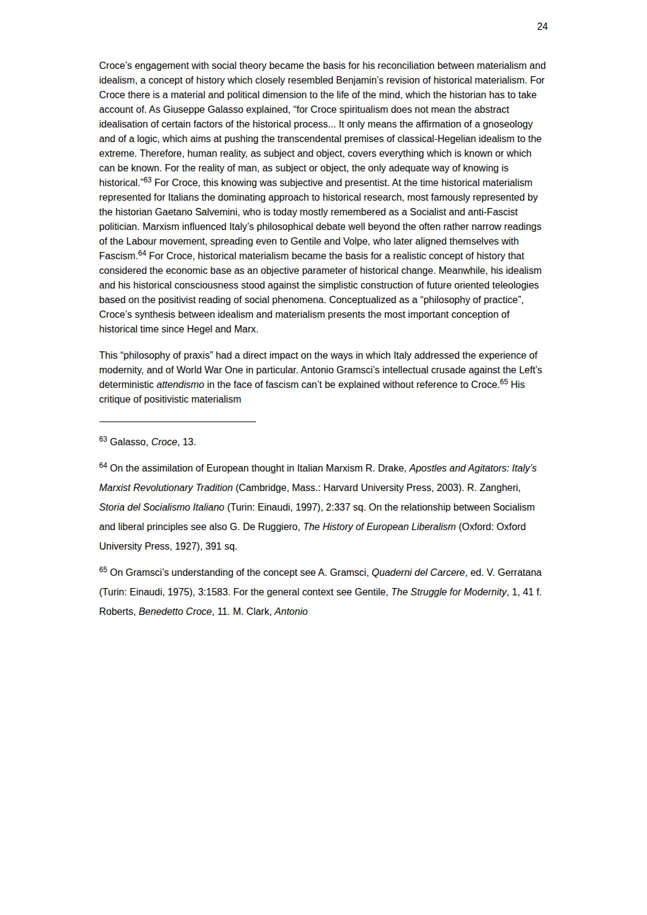24
Croce’s engagement with social theory became the basis for his reconciliation between materialism and idealism, a concept of history which closely resembled Benjamin’s revision of historical materialism. For Croce there is a material and political dimension to the life of the mind, which the historian has to take account of. As Giuseppe Galasso explained, “for Croce spiritualism does not mean the abstract idealisation of certain factors of the historical process... It only means the affirmation of a gnoseology and of a logic, which aims at pushing the transcendental premises of classical-Hegelian idealism to the extreme. Therefore, human reality, as subject and object, covers everything which is known or which can be known. For the reality of man, as subject or object, the only adequate way of knowing is historical.”63 For Croce, this knowing was subjective and presentist. At the time historical materialism represented for Italians the dominating approach to historical research, most famously represented by the historian Gaetano Salvemini, who is today mostly remembered as a Socialist and anti-Fascist politician. Marxism influenced Italy’s philosophical debate well beyond the often rather narrow readings of the Labour movement, spreading even to Gentile and Volpe, who later aligned themselves with Fascism.64 For Croce, historical materialism became the basis for a realistic concept of history that considered the economic base as an objective parameter of historical change. Meanwhile, his idealism and his historical consciousness stood against the simplistic construction of future oriented teleologies based on the positivist reading of social phenomena. Conceptualized as a “philosophy of practice”, Croce’s synthesis between idealism and materialism presents the most important conception of historical time since Hegel and Marx.
This “philosophy of praxis” had a direct impact on the ways in which Italy addressed the experience of modernity, and of World War One in particular. Antonio Gramsci’s intellectual crusade against the Left’s deterministic attendismo in the face of fascism can’t be explained without reference to Croce.65 His critique of positivistic materialism
63 Galasso, Croce, 13.
64 On the assimilation of European thought in Italian Marxism R. Drake, Apostles and Agitators: Italy’s Marxist Revolutionary Tradition (Cambridge, Mass.: Harvard University Press, 2003). R. Zangheri, Storia del Socialismo Italiano (Turin: Einaudi, 1997), 2:337 sq. On the relationship between Socialism and liberal principles see also G. De Ruggiero, The History of European Liberalism (Oxford: Oxford University Press, 1927), 391 sq.
65 On Gramsci’s understanding of the concept see A. Gramsci, Quaderni del Carcere, ed. V. Gerratana (Turin: Einaudi, 1975), 3:1583. For the general context see Gentile, The Struggle for Modernity, 1, 41 f. Roberts, Benedetto Croce, 11. M. Clark, Antonio